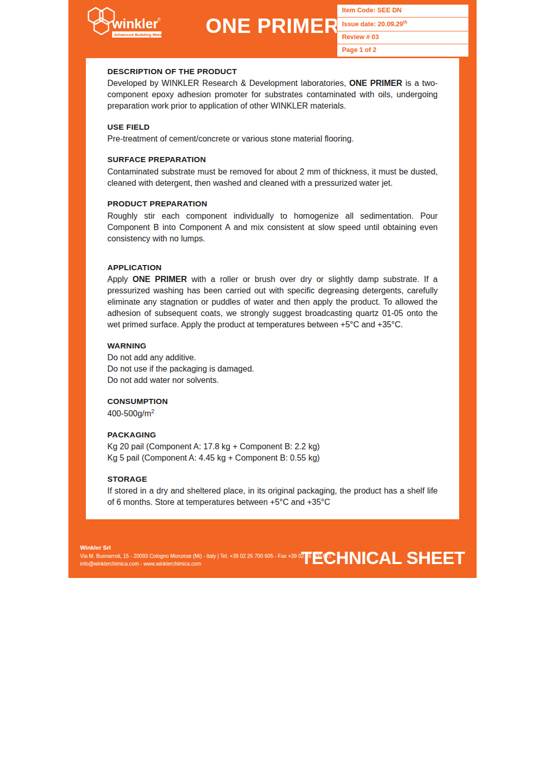winkler ® Advanced Building Material
ONE PRIMER
Item Code: SEE DN
Issue date: 20.09.29th
Review # 03
Page 1 of 2
DESCRIPTION OF THE PRODUCT
Developed by WINKLER Research & Development laboratories, ONE PRIMER is a two-component epoxy adhesion promoter for substrates contaminated with oils, undergoing preparation work prior to application of other WINKLER materials.
USE FIELD
Pre-treatment of cement/concrete or various stone material flooring.
SURFACE PREPARATION
Contaminated substrate must be removed for about 2 mm of thickness, it must be dusted, cleaned with detergent, then washed and cleaned with a pressurized water jet.
PRODUCT PREPARATION
Roughly stir each component individually to homogenize all sedimentation. Pour Component B into Component A and mix consistent at slow speed until obtaining even consistency with no lumps.
APPLICATION
Apply ONE PRIMER with a roller or brush over dry or slightly damp substrate. If a pressurized washing has been carried out with specific degreasing detergents, carefully eliminate any stagnation or puddles of water and then apply the product. To allowed the adhesion of subsequent coats, we strongly suggest broadcasting quartz 01-05 onto the wet primed surface. Apply the product at temperatures between +5°C and +35°C.
WARNING
Do not add any additive.
Do not use if the packaging is damaged.
Do not add water nor solvents.
CONSUMPTION
400-500g/m2
PACKAGING
Kg 20 pail (Component A: 17.8 kg + Component B: 2.2 kg)
Kg 5 pail (Component A: 4.45 kg + Component B: 0.55 kg)
STORAGE
If stored in a dry and sheltered place, in its original packaging, the product has a shelf life of 6 months. Store at temperatures between +5°C and +35°C
Winkler Srl
Via M. Buonarroti, 15 - 20093 Cologno Monzese (Mi) - Italy | Tel. +39 02 26 700 605 - Fax +39 02 26 700 621
info@winklerchimica.com - www.winklerchimica.com
TECHNICAL SHEET